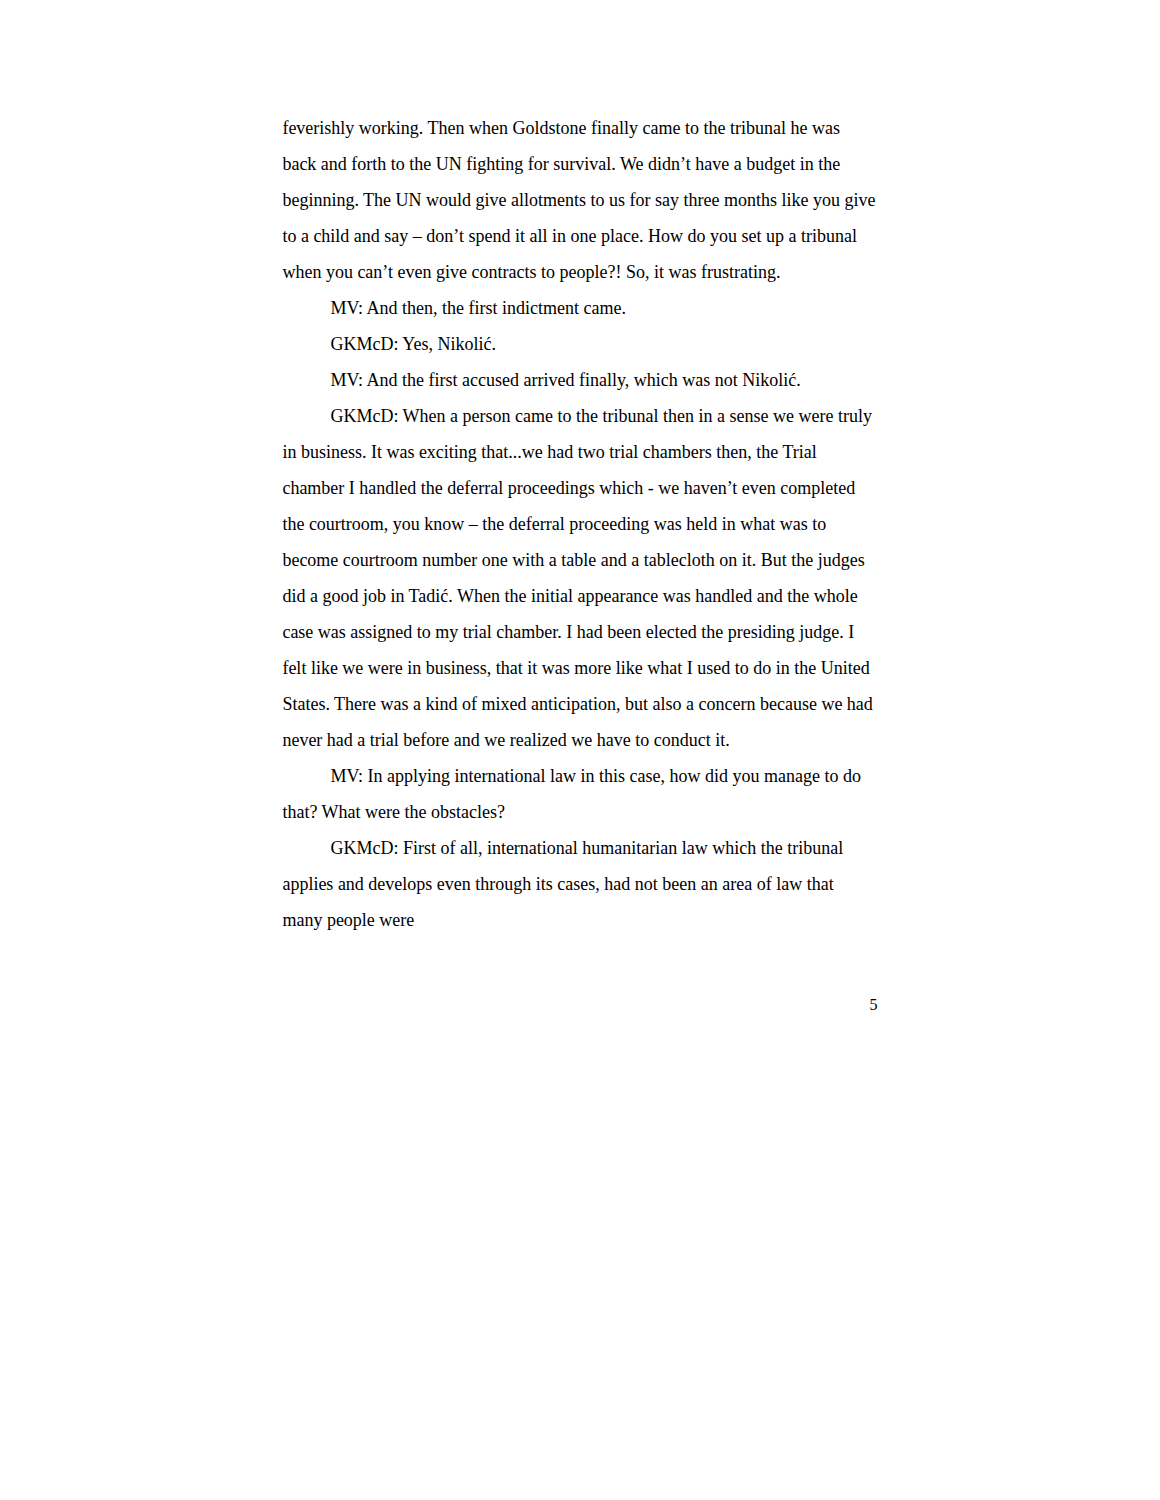feverishly working. Then when Goldstone finally came to the tribunal he was back and forth to the UN fighting for survival. We didn’t have a budget in the beginning. The UN would give allotments to us for say three months like you give to a child and say – don’t spend it all in one place. How do you set up a tribunal when you can’t even give contracts to people?! So, it was frustrating.
MV: And then, the first indictment came.
GKMcD: Yes, Nikolić.
MV: And the first accused arrived finally, which was not Nikolić.
GKMcD: When a person came to the tribunal then in a sense we were truly in business. It was exciting that...we had two trial chambers then, the Trial chamber I handled the deferral proceedings which - we haven’t even completed the courtroom, you know – the deferral proceeding was held in what was to become courtroom number one with a table and a tablecloth on it. But the judges did a good job in Tadić. When the initial appearance was handled and the whole case was assigned to my trial chamber. I had been elected the presiding judge. I felt like we were in business, that it was more like what I used to do in the United States. There was a kind of mixed anticipation, but also a concern because we had never had a trial before and we realized we have to conduct it.
MV: In applying international law in this case, how did you manage to do that? What were the obstacles?
GKMcD: First of all, international humanitarian law which the tribunal applies and develops even through its cases, had not been an area of law that many people were
5